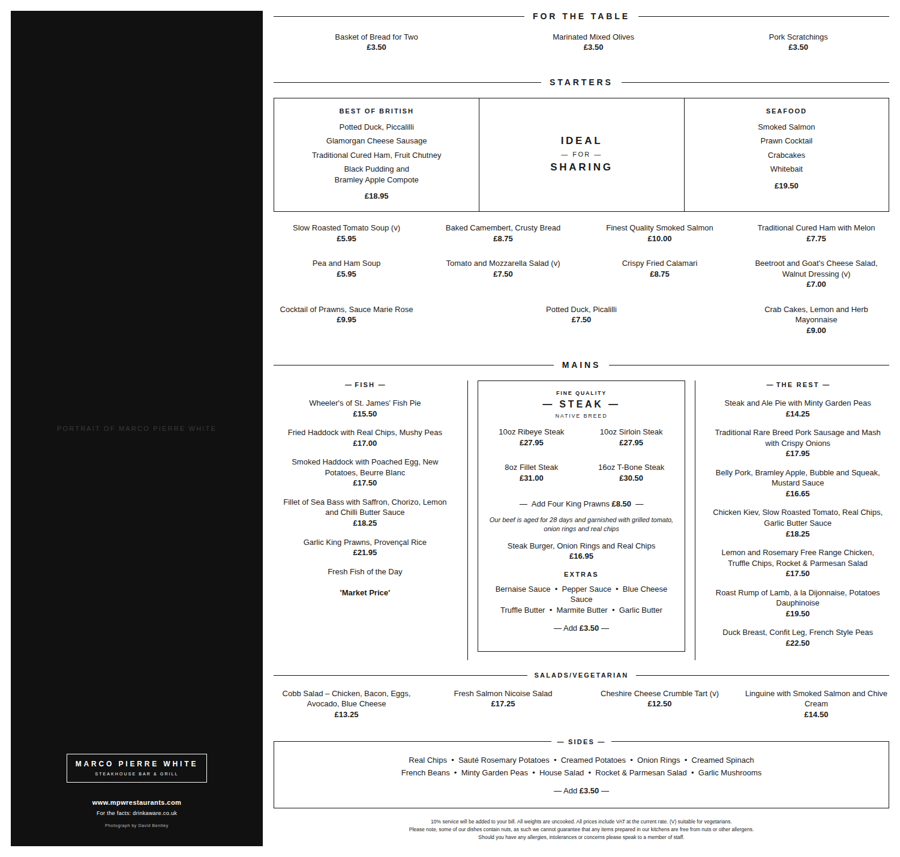Portrait of Marco Pierre White
Marco Pierre White
Steakhouse Bar & Grill
www.mpwrestaurants.com
For the facts: drinkaware.co.uk
Photograph by David Bentley
For the Table
Basket of Bread for Two£3.50
Marinated Mixed Olives£3.50
Pork Scratchings£3.50
Starters
Best of British
Potted Duck, Piccalilli
Glamorgan Cheese Sausage
Traditional Cured Ham, Fruit Chutney
Black Pudding and
Bramley Apple Compote
£18.95
Ideal
— for —
Sharing
Seafood
Smoked Salmon
Prawn Cocktail
Crabcakes
Whitebait
£19.50
Slow Roasted Tomato Soup (v)£5.95
Baked Camembert, Crusty Bread £8.75
Finest Quality Smoked Salmon £10.00
Traditional Cured Ham with Melon £7.75
Pea and Ham Soup£5.95
Tomato and Mozzarella Salad (v) £7.50
Crispy Fried Calamari£8.75
Beetroot and Goat's Cheese Salad, Walnut Dressing (v)£7.00
Cocktail of Prawns, Sauce Marie Rose £9.95
Potted Duck, Picalilli £7.50
Crab Cakes, Lemon and Herb Mayonnaise £9.00
Mains
— Fish —
Wheeler's of St. James' Fish Pie £15.50
Fried Haddock with Real Chips, Mushy Peas£17.00
Smoked Haddock with Poached Egg, New Potatoes, Beurre Blanc£17.50
Fillet of Sea Bass with Saffron, Chorizo, Lemon and Chilli Butter Sauce£18.25
Garlic King Prawns, Provençal Rice £21.95
Fresh Fish of the Day
'Market Price'
Fine Quality
— Steak —
Native Breed
10oz Ribeye Steak£27.95
10oz Sirloin Steak£27.95
8oz Fillet Steak£31.00
16oz T-Bone Steak£30.50
— Add Four King Prawns £8.50 —
Our beef is aged for 28 days and garnished with grilled tomato, onion rings and real chips
Steak Burger, Onion Rings and Real Chips £16.95
Extras
Bernaise Sauce • Pepper Sauce • Blue Cheese Sauce
Truffle Butter • Marmite Butter • Garlic Butter
— Add £3.50 —
— The Rest —
Steak and Ale Pie with Minty Garden Peas £14.25
Traditional Rare Breed Pork Sausage and Mash with Crispy Onions £17.95
Belly Pork, Bramley Apple, Bubble and Squeak, Mustard Sauce £16.65
Chicken Kiev, Slow Roasted Tomato, Real Chips, Garlic Butter Sauce £18.25
Lemon and Rosemary Free Range Chicken, Truffle Chips, Rocket & Parmesan Salad£17.50
Roast Rump of Lamb, à la Dijonnaise, Potatoes Dauphinoise £19.50
Duck Breast, Confit Leg, French Style Peas £22.50
Salads/Vegetarian
Cobb Salad – Chicken, Bacon, Eggs, Avocado, Blue Cheese £13.25
Fresh Salmon Nicoise Salad£17.25
Cheshire Cheese Crumble Tart (v)£12.50
Linguine with Smoked Salmon and Chive Cream£14.50
— Sides —
Real Chips • Sauté Rosemary Potatoes • Creamed Potatoes • Onion Rings • Creamed Spinach
French Beans • Minty Garden Peas • House Salad • Rocket & Parmesan Salad • Garlic Mushrooms
— Add £3.50 —
10% service will be added to your bill. All weights are uncooked. All prices include VAT at the current rate. (V) suitable for vegetarians.
Please note, some of our dishes contain nuts, as such we cannot guarantee that any items prepared in our kitchens are free from nuts or other allergens.
Should you have any allergies, intolerances or concerns please speak to a member of staff.